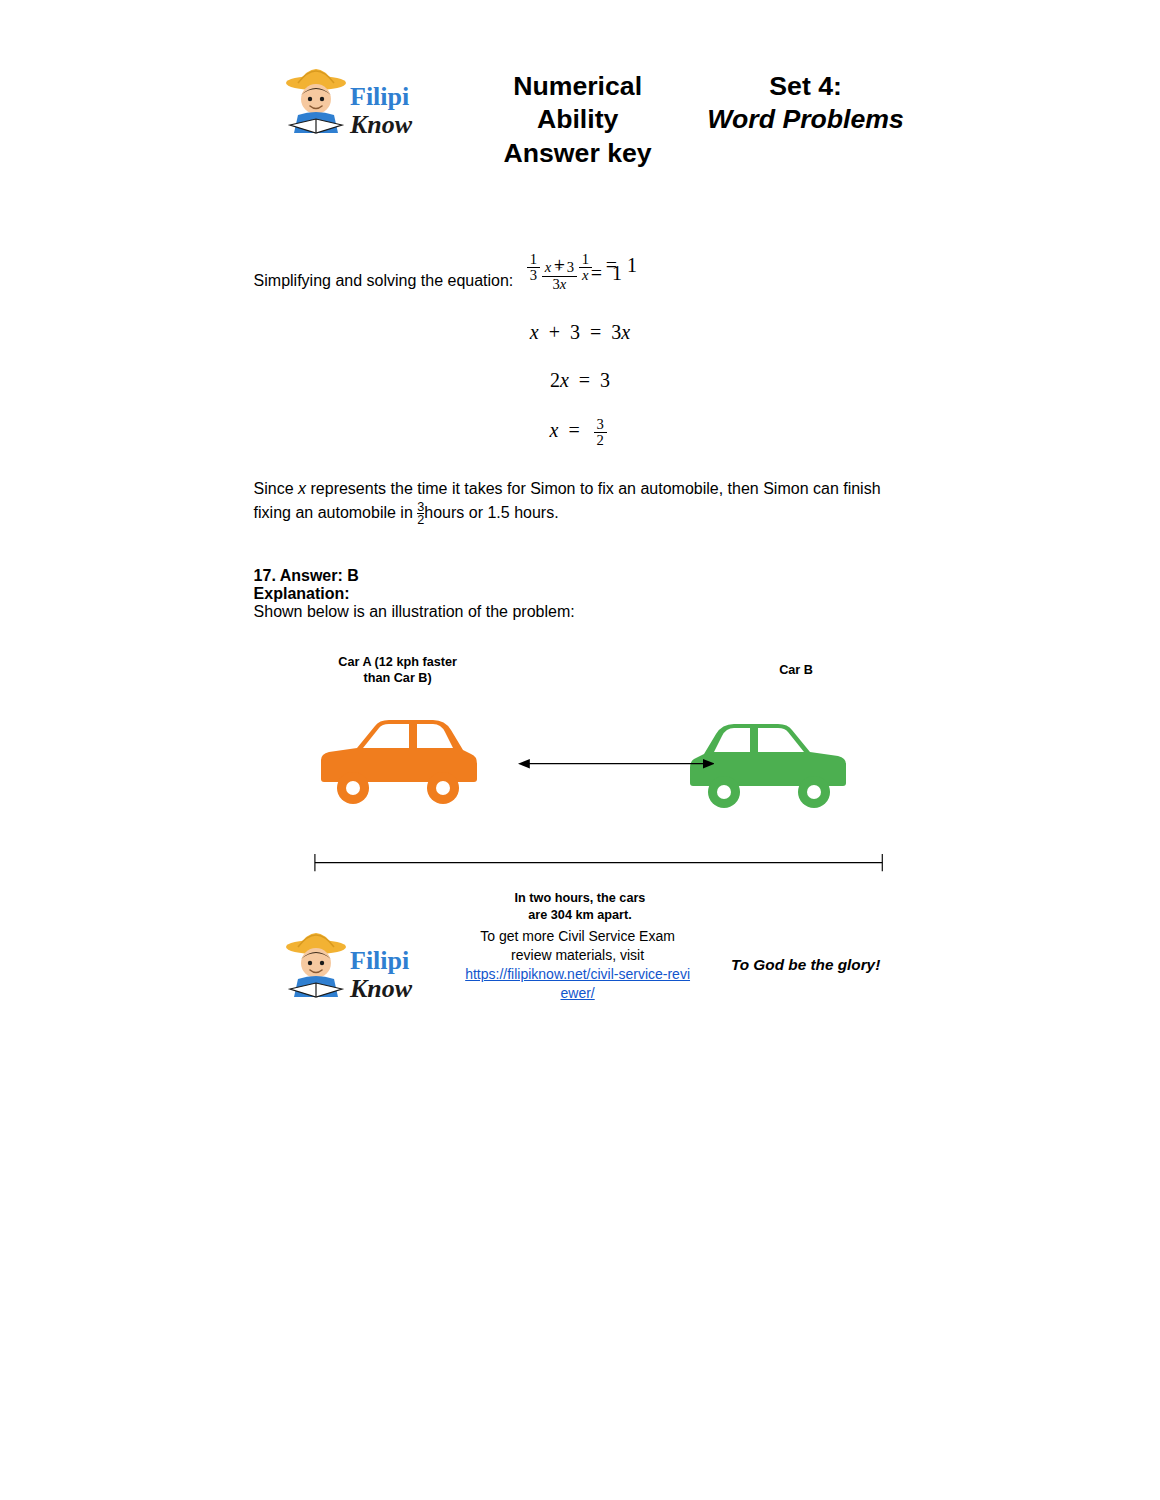Filipi Know
Numerical Ability
Answer key
Set 4:
Word Problems
13 + 1 x = 1
Simplifying and solving the equation:
x + 33x = 1
x + 3 = 3x
2x = 3
x = 32
Since x represents the time it takes for Simon to fix an automobile, then Simon can finish fixing an automobile in 32hours or 1.5 hours.
17. Answer: B
Explanation:
Shown below is an illustration of the problem:
Car A (12 kph faster
than Car B)
Car B
In two hours, the cars
are 304 km apart.
Filipi Know
To get more Civil Service Exam
review materials, visit
https://filipiknow.net/civil-service-reviewer/
To God be the glory!